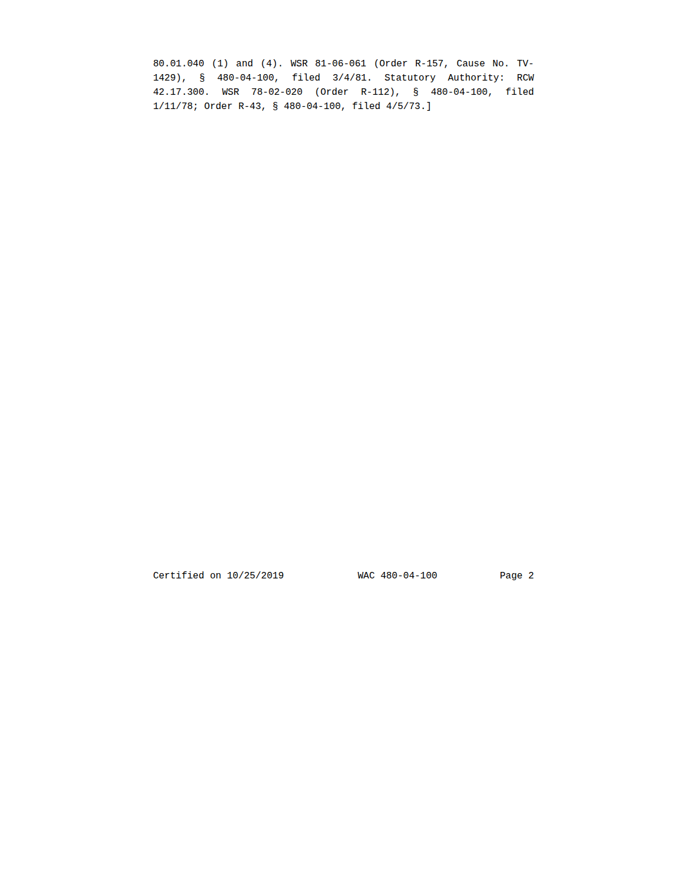80.01.040 (1) and (4). WSR 81-06-061 (Order R-157, Cause No. TV-1429), § 480-04-100, filed 3/4/81. Statutory Authority: RCW 42.17.300. WSR 78-02-020 (Order R-112), § 480-04-100, filed 1/11/78; Order R-43, § 480-04-100, filed 4/5/73.]
Certified on 10/25/2019
WAC 480-04-100
Page 2